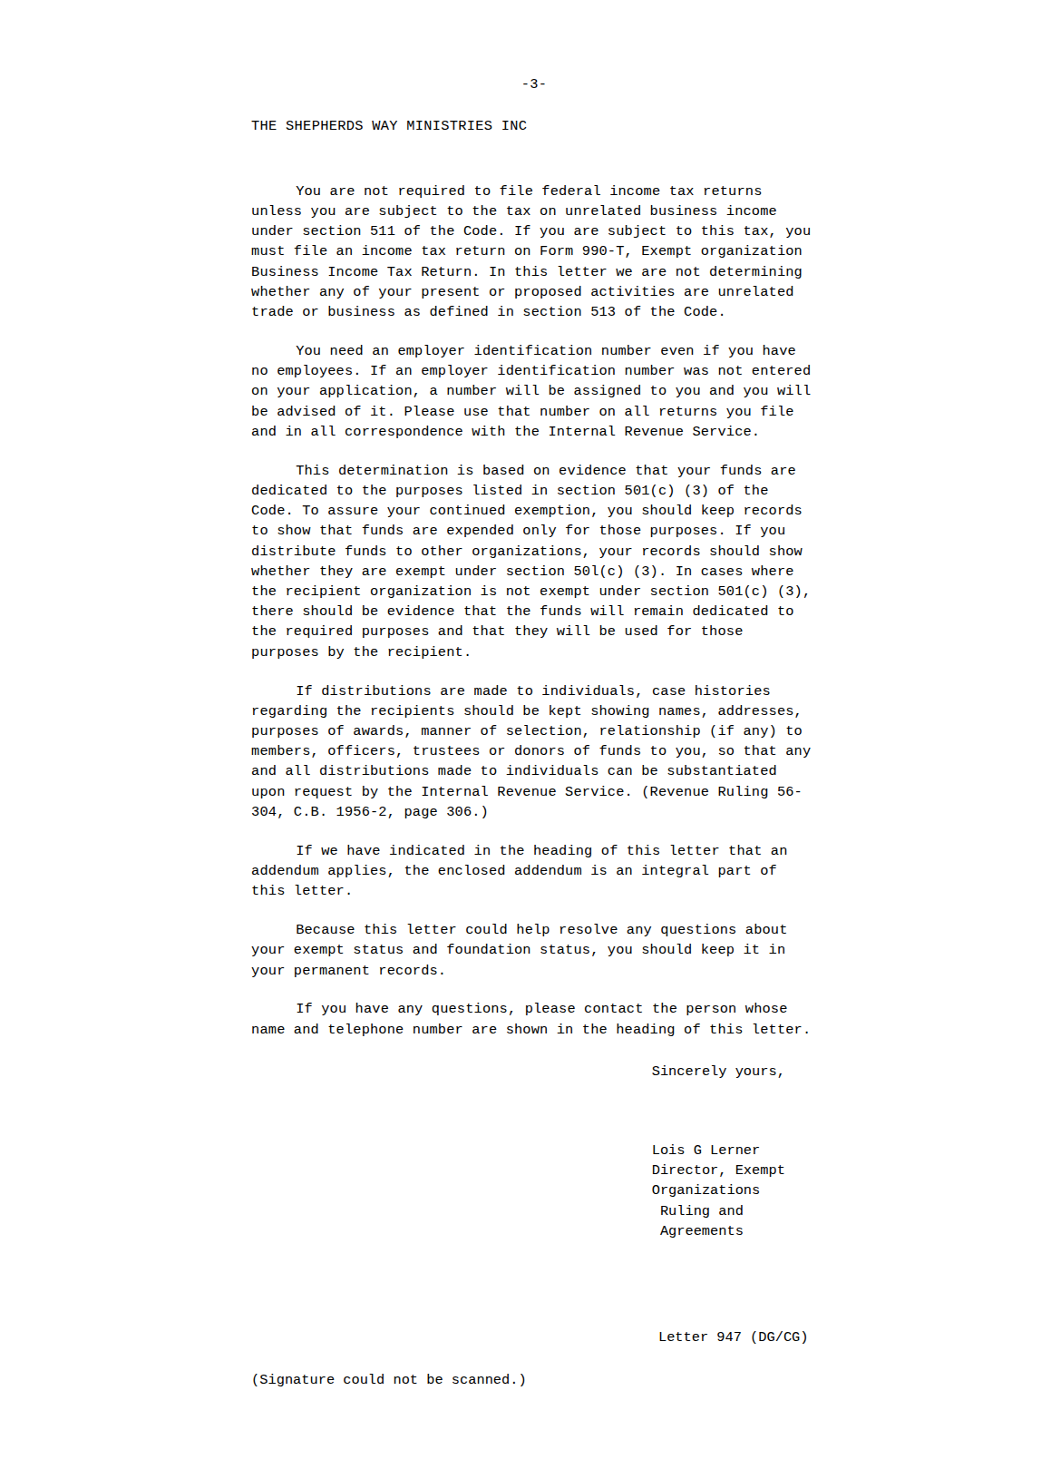-3-
THE SHEPHERDS WAY MINISTRIES INC
You are not required to file federal income tax returns unless you are subject to the tax on unrelated business income under section 511 of the Code. If you are subject to this tax, you must file an income tax return on Form 990-T, Exempt organization Business Income Tax Return. In this letter we are not determining whether any of your present or proposed activities are unrelated trade or business as defined in section 513 of the Code.
You need an employer identification number even if you have no employees. If an employer identification number was not entered on your application, a number will be assigned to you and you will be advised of it. Please use that number on all returns you file and in all correspondence with the Internal Revenue Service.
This determination is based on evidence that your funds are dedicated to the purposes listed in section 501(c) (3) of the Code. To assure your continued exemption, you should keep records to show that funds are expended only for those purposes. If you distribute funds to other organizations, your records should show whether they are exempt under section 50l(c) (3). In cases where the recipient organization is not exempt under section 501(c) (3), there should be evidence that the funds will remain dedicated to the required purposes and that they will be used for those purposes by the recipient.
If distributions are made to individuals, case histories regarding the recipients should be kept showing names, addresses, purposes of awards, manner of selection, relationship (if any) to members, officers, trustees or donors of funds to you, so that any and all distributions made to individuals can be substantiated upon request by the Internal Revenue Service. (Revenue Ruling 56-304, C.B. 1956-2, page 306.)
If we have indicated in the heading of this letter that an addendum applies, the enclosed addendum is an integral part of this letter.
Because this letter could help resolve any questions about your exempt status and foundation status, you should keep it in your permanent records.
If you have any questions, please contact the person whose name and telephone number are shown in the heading of this letter.
Sincerely yours,
Lois G Lerner
Director, Exempt Organizations
Ruling and Agreements
Letter 947 (DG/CG)
(Signature could not be scanned.)